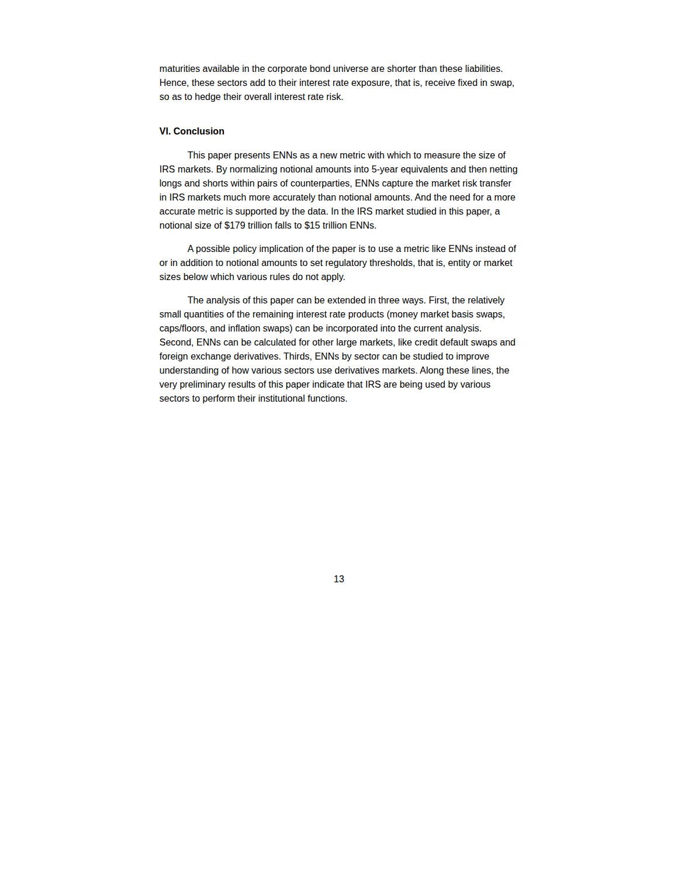maturities available in the corporate bond universe are shorter than these liabilities. Hence, these sectors add to their interest rate exposure, that is, receive fixed in swap, so as to hedge their overall interest rate risk.
VI. Conclusion
This paper presents ENNs as a new metric with which to measure the size of IRS markets. By normalizing notional amounts into 5-year equivalents and then netting longs and shorts within pairs of counterparties, ENNs capture the market risk transfer in IRS markets much more accurately than notional amounts. And the need for a more accurate metric is supported by the data. In the IRS market studied in this paper, a notional size of $179 trillion falls to $15 trillion ENNs.
A possible policy implication of the paper is to use a metric like ENNs instead of or in addition to notional amounts to set regulatory thresholds, that is, entity or market sizes below which various rules do not apply.
The analysis of this paper can be extended in three ways. First, the relatively small quantities of the remaining interest rate products (money market basis swaps, caps/floors, and inflation swaps) can be incorporated into the current analysis. Second, ENNs can be calculated for other large markets, like credit default swaps and foreign exchange derivatives. Thirds, ENNs by sector can be studied to improve understanding of how various sectors use derivatives markets. Along these lines, the very preliminary results of this paper indicate that IRS are being used by various sectors to perform their institutional functions.
13